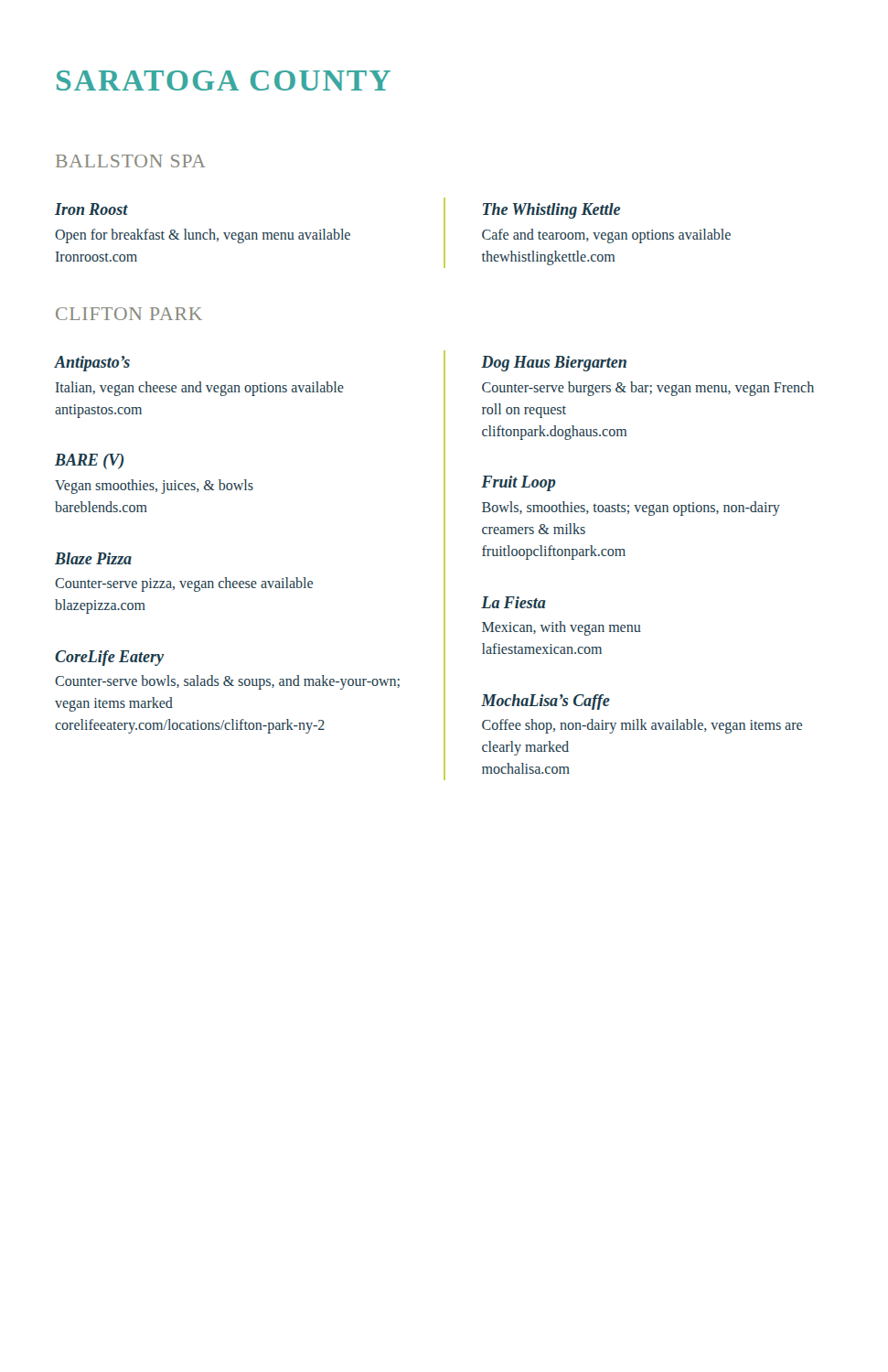Saratoga County
Ballston Spa
Iron Roost Open for breakfast & lunch, vegan menu available Ironroost.com
The Whistling Kettle Cafe and tearoom, vegan options available thewhistlingkettle.com
Clifton Park
Antipasto’s Italian, vegan cheese and vegan options available antipastos.com
BARE (V) Vegan smoothies, juices, & bowls bareblends.com
Blaze Pizza Counter-serve pizza, vegan cheese available blazepizza.com
CoreLife Eatery Counter-serve bowls, salads & soups, and make-your-own; vegan items marked corelifeeatery.com/locations/clifton-park-ny-2
Dog Haus Biergarten Counter-serve burgers & bar; vegan menu, vegan French roll on request cliftonpark.doghaus.com
Fruit Loop Bowls, smoothies, toasts; vegan options, non-dairy creamers & milks fruitloopcliftonpark.com
La Fiesta Mexican, with vegan menu lafiestamexican.com
MochaLisa’s Caffe Coffee shop, non-dairy milk available, vegan items are clearly marked mochalisa.com